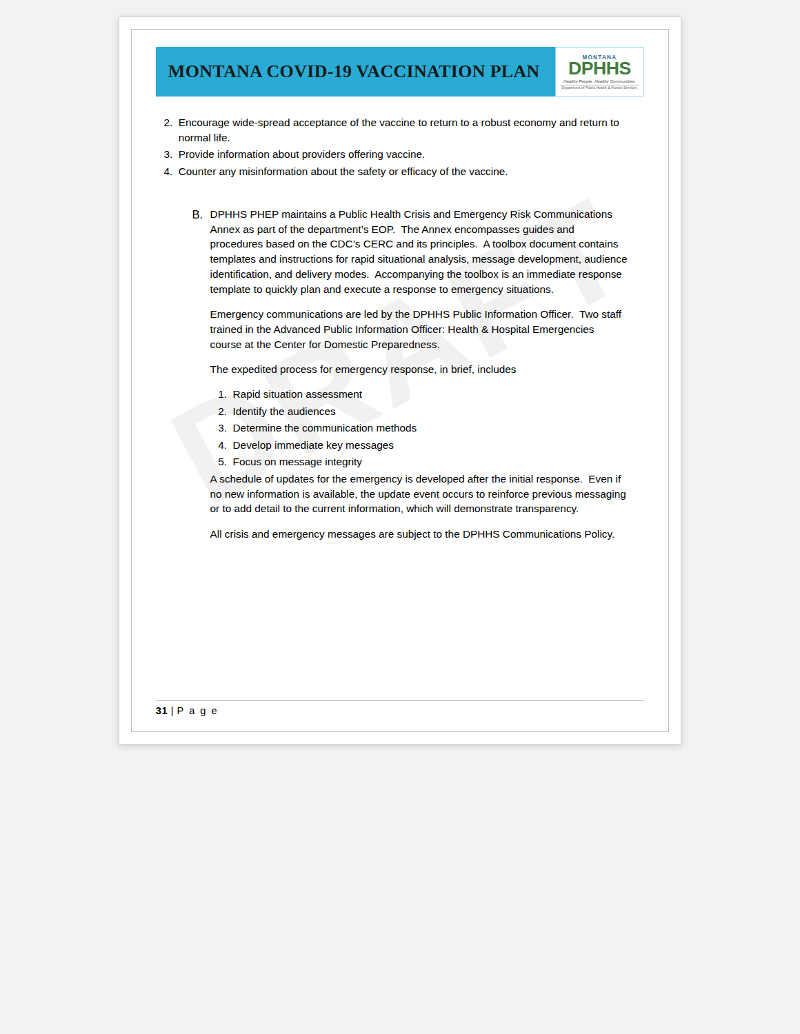MONTANA COVID-19 VACCINATION PLAN
MONTANA
DPHHS
Healthy People. Healthy Communities.
Department of Public Health & Human Services
DRAFT
2. Encourage wide-spread acceptance of the vaccine to return to a robust economy and return to normal life.
3. Provide information about providers offering vaccine.
4. Counter any misinformation about the safety or efficacy of the vaccine.
B.
DPHHS PHEP maintains a Public Health Crisis and Emergency Risk Communications Annex as part of the department’s EOP. The Annex encompasses guides and procedures based on the CDC’s CERC and its principles. A toolbox document contains templates and instructions for rapid situational analysis, message development, audience identification, and delivery modes. Accompanying the toolbox is an immediate response template to quickly plan and execute a response to emergency situations.
Emergency communications are led by the DPHHS Public Information Officer. Two staff trained in the Advanced Public Information Officer: Health & Hospital Emergencies course at the Center for Domestic Preparedness.
The expedited process for emergency response, in brief, includes
1. Rapid situation assessment
2. Identify the audiences
3. Determine the communication methods
4. Develop immediate key messages
5. Focus on message integrity
A schedule of updates for the emergency is developed after the initial response. Even if no new information is available, the update event occurs to reinforce previous messaging or to add detail to the current information, which will demonstrate transparency.
All crisis and emergency messages are subject to the DPHHS Communications Policy.
31 | P a g e